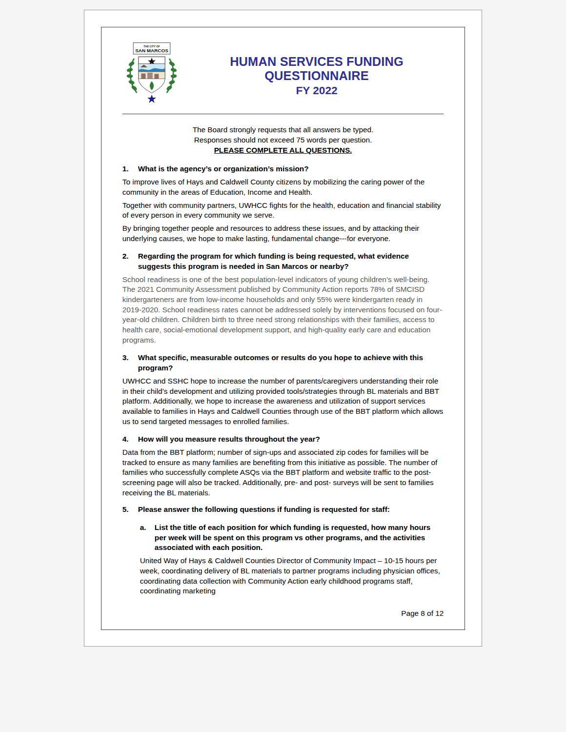THE CITY OF SAN MARCOS
HUMAN SERVICES FUNDING QUESTIONNAIRE
FY 2022
The Board strongly requests that all answers be typed.
Responses should not exceed 75 words per question.
PLEASE COMPLETE ALL QUESTIONS.
1. What is the agency’s or organization’s mission?
To improve lives of Hays and Caldwell County citizens by mobilizing the caring power of the community in the areas of Education, Income and Health.
Together with community partners, UWHCC fights for the health, education and financial stability of every person in every community we serve.
By bringing together people and resources to address these issues, and by attacking their underlying causes, we hope to make lasting, fundamental change---for everyone.
2. Regarding the program for which funding is being requested, what evidence suggests this program is needed in San Marcos or nearby?
School readiness is one of the best population-level indicators of young children’s well-being. The 2021 Community Assessment published by Community Action reports 78% of SMCISD kindergarteners are from low-income households and only 55% were kindergarten ready in 2019-2020. School readiness rates cannot be addressed solely by interventions focused on four-year-old children. Children birth to three need strong relationships with their families, access to health care, social-emotional development support, and high-quality early care and education programs.
3. What specific, measurable outcomes or results do you hope to achieve with this program?
UWHCC and SSHC hope to increase the number of parents/caregivers understanding their role in their child’s development and utilizing provided tools/strategies through BL materials and BBT platform. Additionally, we hope to increase the awareness and utilization of support services available to families in Hays and Caldwell Counties through use of the BBT platform which allows us to send targeted messages to enrolled families.
4. How will you measure results throughout the year?
Data from the BBT platform; number of sign-ups and associated zip codes for families will be tracked to ensure as many families are benefiting from this initiative as possible. The number of families who successfully complete ASQs via the BBT platform and website traffic to the post-screening page will also be tracked. Additionally, pre- and post- surveys will be sent to families receiving the BL materials.
5. Please answer the following questions if funding is requested for staff:
a. List the title of each position for which funding is requested, how many hours per week will be spent on this program vs other programs, and the activities associated with each position.
United Way of Hays & Caldwell Counties Director of Community Impact – 10-15 hours per week, coordinating delivery of BL materials to partner programs including physician offices, coordinating data collection with Community Action early childhood programs staff, coordinating marketing
Page 8 of 12